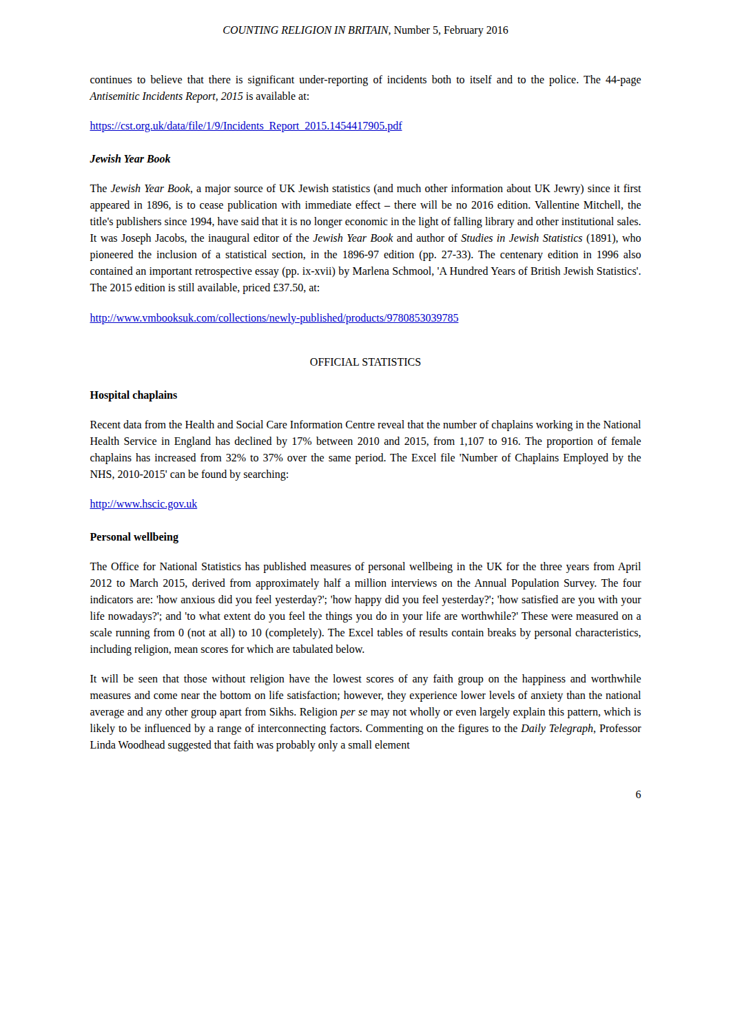COUNTING RELIGION IN BRITAIN, Number 5, February 2016
continues to believe that there is significant under-reporting of incidents both to itself and to the police. The 44-page Antisemitic Incidents Report, 2015 is available at:
https://cst.org.uk/data/file/1/9/Incidents_Report_2015.1454417905.pdf
Jewish Year Book
The Jewish Year Book, a major source of UK Jewish statistics (and much other information about UK Jewry) since it first appeared in 1896, is to cease publication with immediate effect – there will be no 2016 edition. Vallentine Mitchell, the title's publishers since 1994, have said that it is no longer economic in the light of falling library and other institutional sales. It was Joseph Jacobs, the inaugural editor of the Jewish Year Book and author of Studies in Jewish Statistics (1891), who pioneered the inclusion of a statistical section, in the 1896-97 edition (pp. 27-33). The centenary edition in 1996 also contained an important retrospective essay (pp. ix-xvii) by Marlena Schmool, 'A Hundred Years of British Jewish Statistics'. The 2015 edition is still available, priced £37.50, at:
http://www.vmbooksuk.com/collections/newly-published/products/9780853039785
OFFICIAL STATISTICS
Hospital chaplains
Recent data from the Health and Social Care Information Centre reveal that the number of chaplains working in the National Health Service in England has declined by 17% between 2010 and 2015, from 1,107 to 916. The proportion of female chaplains has increased from 32% to 37% over the same period. The Excel file 'Number of Chaplains Employed by the NHS, 2010-2015' can be found by searching:
http://www.hscic.gov.uk
Personal wellbeing
The Office for National Statistics has published measures of personal wellbeing in the UK for the three years from April 2012 to March 2015, derived from approximately half a million interviews on the Annual Population Survey. The four indicators are: 'how anxious did you feel yesterday?'; 'how happy did you feel yesterday?'; 'how satisfied are you with your life nowadays?'; and 'to what extent do you feel the things you do in your life are worthwhile?' These were measured on a scale running from 0 (not at all) to 10 (completely). The Excel tables of results contain breaks by personal characteristics, including religion, mean scores for which are tabulated below.
It will be seen that those without religion have the lowest scores of any faith group on the happiness and worthwhile measures and come near the bottom on life satisfaction; however, they experience lower levels of anxiety than the national average and any other group apart from Sikhs. Religion per se may not wholly or even largely explain this pattern, which is likely to be influenced by a range of interconnecting factors. Commenting on the figures to the Daily Telegraph, Professor Linda Woodhead suggested that faith was probably only a small element
6